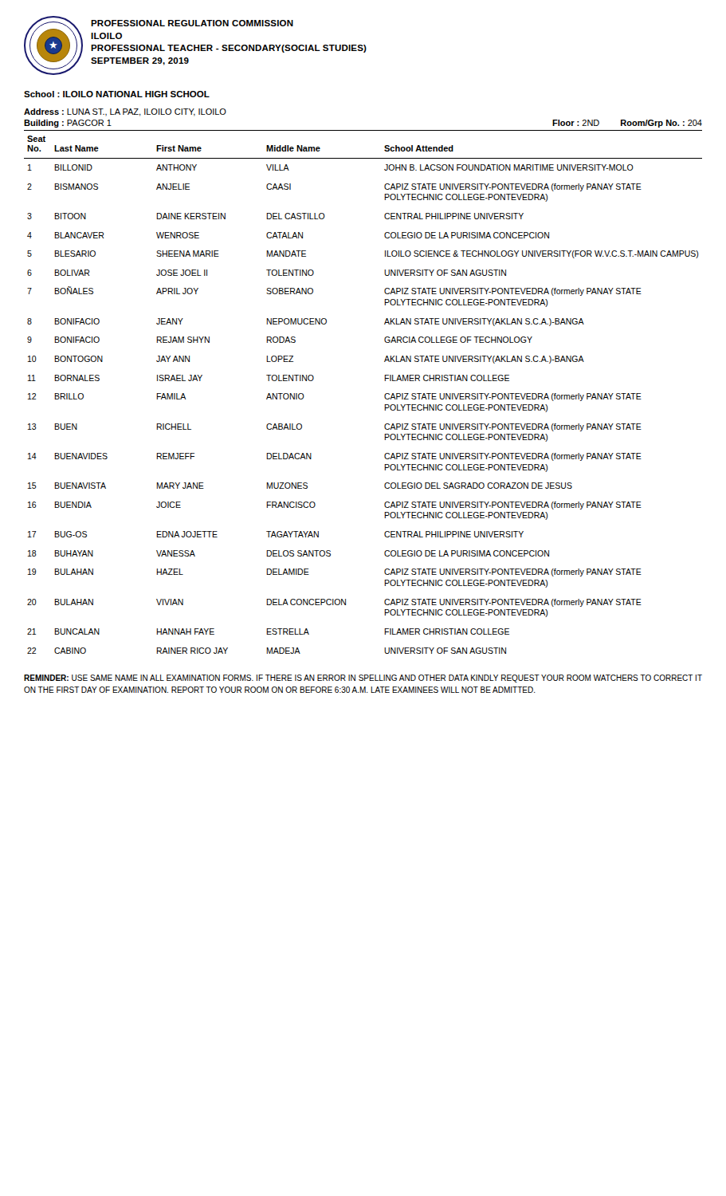★
PROFESSIONAL REGULATION COMMISSION
ILOILO
PROFESSIONAL TEACHER - SECONDARY(SOCIAL STUDIES)
SEPTEMBER 29, 2019
School : ILOILO NATIONAL HIGH SCHOOL
Address : LUNA ST., LA PAZ, ILOILO CITY, ILOILO
Building : PAGCOR 1
Floor : 2ND Room/Grp No. : 204
| Seat No. | Last Name | First Name | Middle Name | School Attended |
| --- | --- | --- | --- | --- |
| 1 | BILLONID | ANTHONY | VILLA | JOHN B. LACSON FOUNDATION MARITIME UNIVERSITY-MOLO |
| 2 | BISMANOS | ANJELIE | CAASI | CAPIZ STATE UNIVERSITY-PONTEVEDRA (formerly PANAY STATE POLYTECHNIC COLLEGE-PONTEVEDRA) |
| 3 | BITOON | DAINE KERSTEIN | DEL CASTILLO | CENTRAL PHILIPPINE UNIVERSITY |
| 4 | BLANCAVER | WENROSE | CATALAN | COLEGIO DE LA PURISIMA CONCEPCION |
| 5 | BLESARIO | SHEENA MARIE | MANDATE | ILOILO SCIENCE & TECHNOLOGY UNIVERSITY(FOR W.V.C.S.T.-MAIN CAMPUS) |
| 6 | BOLIVAR | JOSE JOEL II | TOLENTINO | UNIVERSITY OF SAN AGUSTIN |
| 7 | BOÑALES | APRIL JOY | SOBERANO | CAPIZ STATE UNIVERSITY-PONTEVEDRA (formerly PANAY STATE POLYTECHNIC COLLEGE-PONTEVEDRA) |
| 8 | BONIFACIO | JEANY | NEPOMUCENO | AKLAN STATE UNIVERSITY(AKLAN S.C.A.)-BANGA |
| 9 | BONIFACIO | REJAM SHYN | RODAS | GARCIA COLLEGE OF TECHNOLOGY |
| 10 | BONTOGON | JAY ANN | LOPEZ | AKLAN STATE UNIVERSITY(AKLAN S.C.A.)-BANGA |
| 11 | BORNALES | ISRAEL JAY | TOLENTINO | FILAMER CHRISTIAN COLLEGE |
| 12 | BRILLO | FAMILA | ANTONIO | CAPIZ STATE UNIVERSITY-PONTEVEDRA (formerly PANAY STATE POLYTECHNIC COLLEGE-PONTEVEDRA) |
| 13 | BUEN | RICHELL | CABAILO | CAPIZ STATE UNIVERSITY-PONTEVEDRA (formerly PANAY STATE POLYTECHNIC COLLEGE-PONTEVEDRA) |
| 14 | BUENAVIDES | REMJEFF | DELDACAN | CAPIZ STATE UNIVERSITY-PONTEVEDRA (formerly PANAY STATE POLYTECHNIC COLLEGE-PONTEVEDRA) |
| 15 | BUENAVISTA | MARY JANE | MUZONES | COLEGIO DEL SAGRADO CORAZON DE JESUS |
| 16 | BUENDIA | JOICE | FRANCISCO | CAPIZ STATE UNIVERSITY-PONTEVEDRA (formerly PANAY STATE POLYTECHNIC COLLEGE-PONTEVEDRA) |
| 17 | BUG-OS | EDNA JOJETTE | TAGAYTAYAN | CENTRAL PHILIPPINE UNIVERSITY |
| 18 | BUHAYAN | VANESSA | DELOS SANTOS | COLEGIO DE LA PURISIMA CONCEPCION |
| 19 | BULAHAN | HAZEL | DELAMIDE | CAPIZ STATE UNIVERSITY-PONTEVEDRA (formerly PANAY STATE POLYTECHNIC COLLEGE-PONTEVEDRA) |
| 20 | BULAHAN | VIVIAN | DELA CONCEPCION | CAPIZ STATE UNIVERSITY-PONTEVEDRA (formerly PANAY STATE POLYTECHNIC COLLEGE-PONTEVEDRA) |
| 21 | BUNCALAN | HANNAH FAYE | ESTRELLA | FILAMER CHRISTIAN COLLEGE |
| 22 | CABINO | RAINER RICO JAY | MADEJA | UNIVERSITY OF SAN AGUSTIN |
REMINDER: USE SAME NAME IN ALL EXAMINATION FORMS. IF THERE IS AN ERROR IN SPELLING AND OTHER DATA KINDLY REQUEST YOUR ROOM WATCHERS TO CORRECT IT ON THE FIRST DAY OF EXAMINATION. REPORT TO YOUR ROOM ON OR BEFORE 6:30 A.M. LATE EXAMINEES WILL NOT BE ADMITTED.